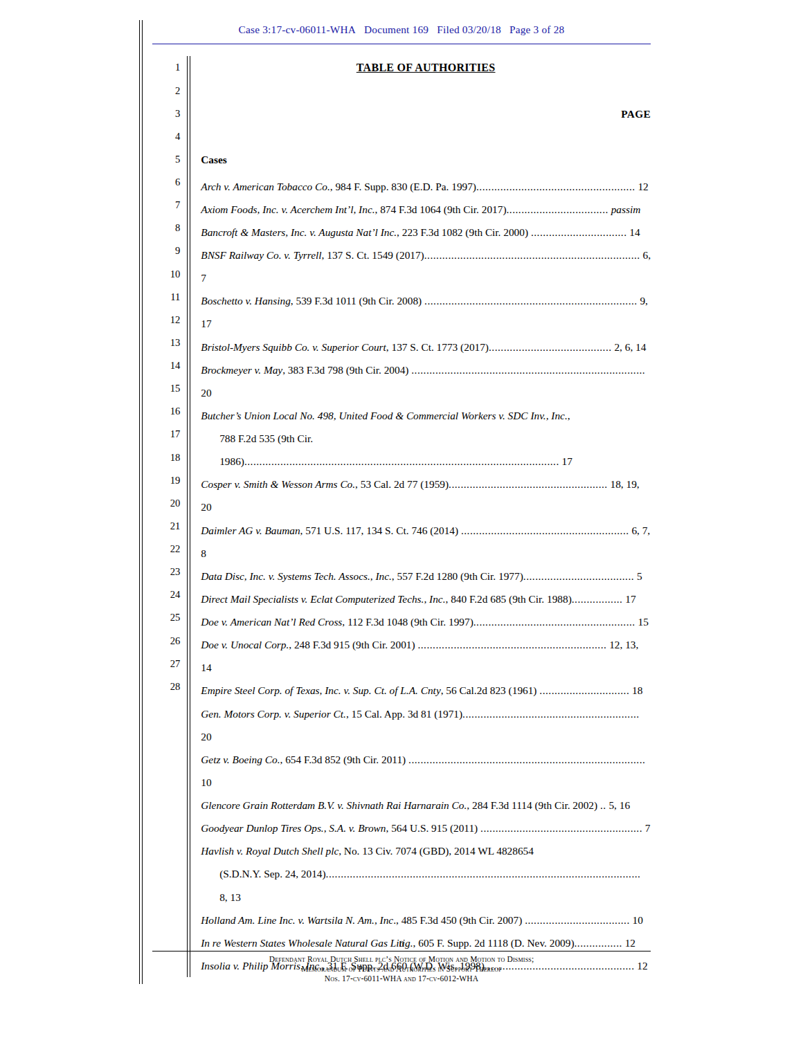Case 3:17-cv-06011-WHA Document 169 Filed 03/20/18 Page 3 of 28
1
2
3
4
5
6
7
8
9
10
11
12
13
14
15
16
17
18
19
20
21
22
23
24
25
26
27
28
TABLE OF AUTHORITIES
PAGE
Cases
Arch v. American Tobacco Co., 984 F. Supp. 830 (E.D. Pa. 1997)..................................................... 12
Axiom Foods, Inc. v. Acerchem Int’l, Inc., 874 F.3d 1064 (9th Cir. 2017).................................. passim
Bancroft & Masters, Inc. v. Augusta Nat’l Inc., 223 F.3d 1082 (9th Cir. 2000) ................................ 14
BNSF Railway Co. v. Tyrrell, 137 S. Ct. 1549 (2017)........................................................................ 6, 7
Boschetto v. Hansing, 539 F.3d 1011 (9th Cir. 2008) ....................................................................... 9, 17
Bristol-Myers Squibb Co. v. Superior Court, 137 S. Ct. 1773 (2017)......................................... 2, 6, 14
Brockmeyer v. May, 383 F.3d 798 (9th Cir. 2004) .............................................................................. 20
Butcher’s Union Local No. 498, United Food & Commercial Workers v. SDC Inv., Inc., 788 F.2d 535 (9th Cir. 1986)......................................................................................................... 17
Cosper v. Smith & Wesson Arms Co., 53 Cal. 2d 77 (1959)..................................................... 18, 19, 20
Daimler AG v. Bauman, 571 U.S. 117, 134 S. Ct. 746 (2014) ........................................................ 6, 7, 8
Data Disc, Inc. v. Systems Tech. Assocs., Inc., 557 F.2d 1280 (9th Cir. 1977)..................................... 5
Direct Mail Specialists v. Eclat Computerized Techs., Inc., 840 F.2d 685 (9th Cir. 1988)................. 17
Doe v. American Nat’l Red Cross, 112 F.3d 1048 (9th Cir. 1997)...................................................... 15
Doe v. Unocal Corp., 248 F.3d 915 (9th Cir. 2001) ............................................................... 12, 13, 14
Empire Steel Corp. of Texas, Inc. v. Sup. Ct. of L.A. Cnty, 56 Cal.2d 823 (1961) .............................. 18
Gen. Motors Corp. v. Superior Ct., 15 Cal. App. 3d 81 (1971)........................................................... 20
Getz v. Boeing Co., 654 F.3d 852 (9th Cir. 2011) ............................................................................... 10
Glencore Grain Rotterdam B.V. v. Shivnath Rai Harnarain Co., 284 F.3d 1114 (9th Cir. 2002) .. 5, 16
Goodyear Dunlop Tires Ops., S.A. v. Brown, 564 U.S. 915 (2011) ...................................................... 7
Havlish v. Royal Dutch Shell plc, No. 13 Civ. 7074 (GBD), 2014 WL 4828654 (S.D.N.Y. Sep. 24, 2014)......................................................................................................... 8, 13
Holland Am. Line Inc. v. Wartsila N. Am., Inc., 485 F.3d 450 (9th Cir. 2007) ................................... 10
In re Western States Wholesale Natural Gas Litig., 605 F. Supp. 2d 1118 (D. Nev. 2009)................ 12
Insolia v. Philip Morris, Inc., 31 F. Supp. 2d 660 (W.D. Wis. 1998).................................................. 12
ii
Defendant Royal Dutch Shell plc’s Notice of Motion and Motion to Dismiss;
Memorandum of Points and Authorities in Support Thereof
Nos. 17-cv-6011-WHA and 17-cv-6012-WHA